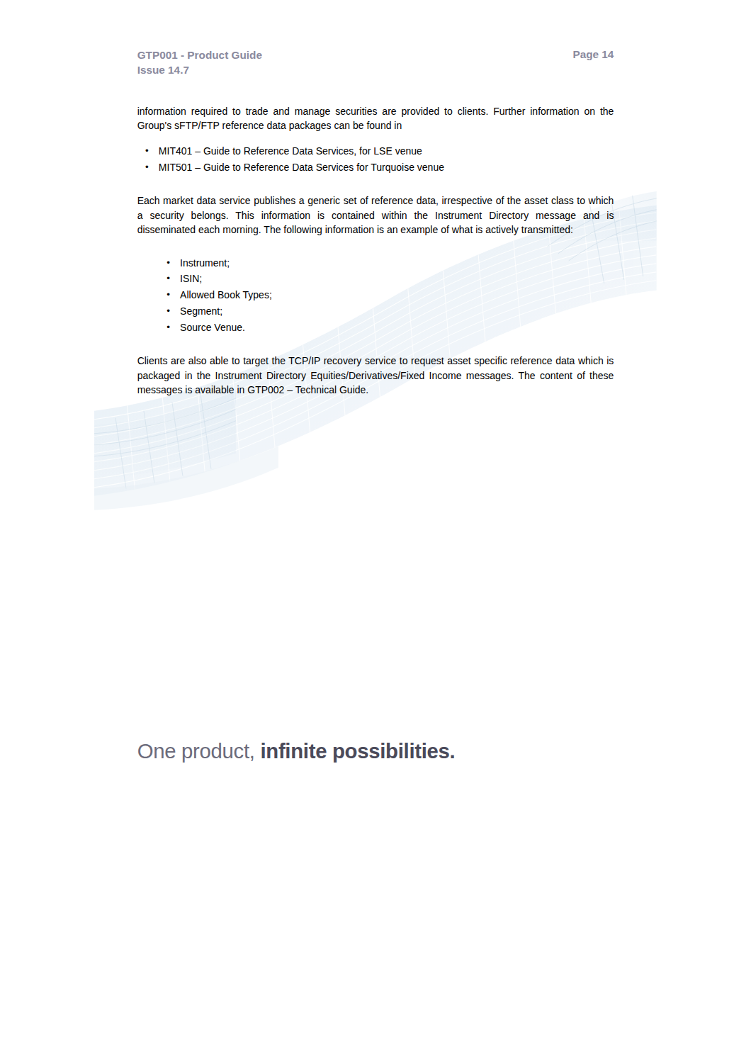GTP001 - Product Guide
Issue 14.7
Page 14
information required to trade and manage securities are provided to clients. Further information on the Group's sFTP/FTP reference data packages can be found in
MIT401 – Guide to Reference Data Services, for LSE venue
MIT501 – Guide to Reference Data Services for Turquoise venue
Each market data service publishes a generic set of reference data, irrespective of the asset class to which a security belongs. This information is contained within the Instrument Directory message and is disseminated each morning. The following information is an example of what is actively transmitted:
Instrument;
ISIN;
Allowed Book Types;
Segment;
Source Venue.
Clients are also able to target the TCP/IP recovery service to request asset specific reference data which is packaged in the Instrument Directory Equities/Derivatives/Fixed Income messages. The content of these messages is available in GTP002 – Technical Guide.
One product, infinite possibilities.